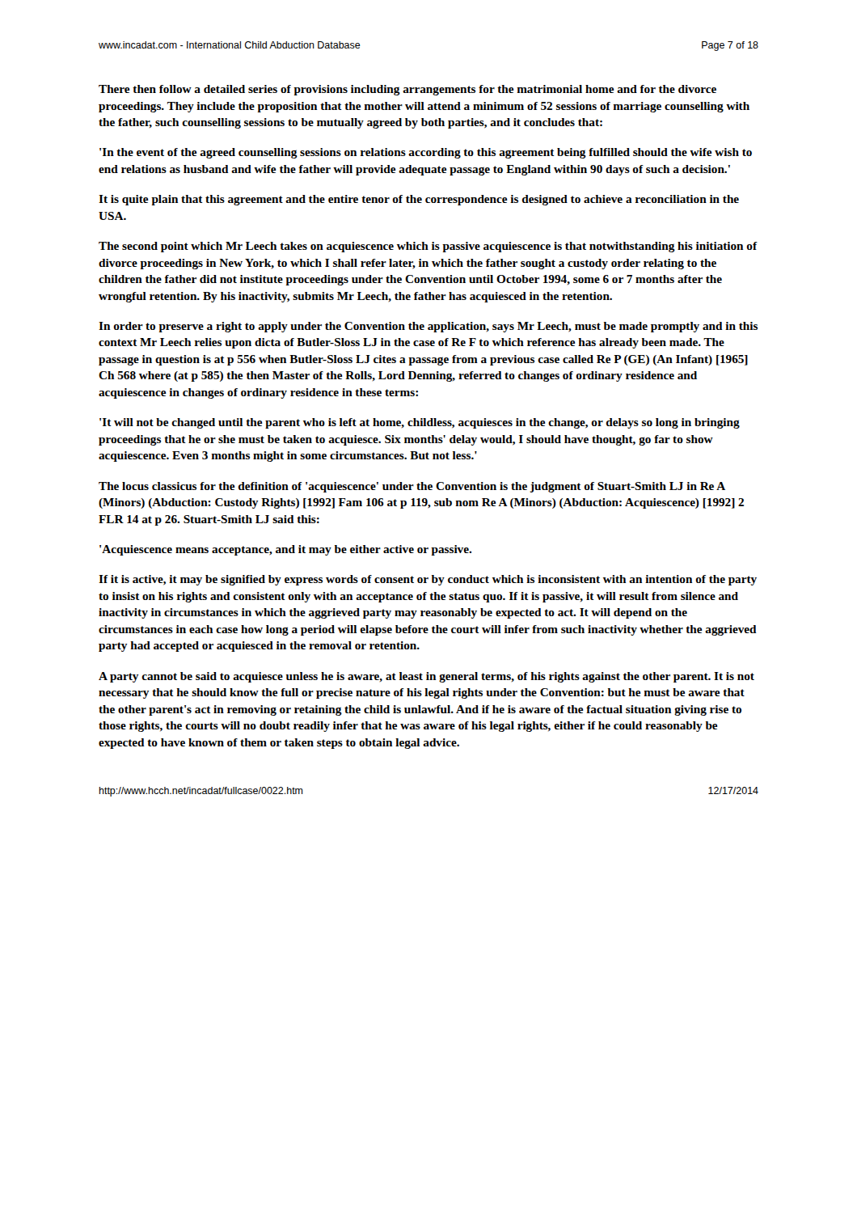www.incadat.com - International Child Abduction Database Page 7 of 18
There then follow a detailed series of provisions including arrangements for the matrimonial home and for the divorce proceedings. They include the proposition that the mother will attend a minimum of 52 sessions of marriage counselling with the father, such counselling sessions to be mutually agreed by both parties, and it concludes that:
'In the event of the agreed counselling sessions on relations according to this agreement being fulfilled should the wife wish to end relations as husband and wife the father will provide adequate passage to England within 90 days of such a decision.'
It is quite plain that this agreement and the entire tenor of the correspondence is designed to achieve a reconciliation in the USA.
The second point which Mr Leech takes on acquiescence which is passive acquiescence is that notwithstanding his initiation of divorce proceedings in New York, to which I shall refer later, in which the father sought a custody order relating to the children the father did not institute proceedings under the Convention until October 1994, some 6 or 7 months after the wrongful retention. By his inactivity, submits Mr Leech, the father has acquiesced in the retention.
In order to preserve a right to apply under the Convention the application, says Mr Leech, must be made promptly and in this context Mr Leech relies upon dicta of Butler-Sloss LJ in the case of Re F to which reference has already been made. The passage in question is at p 556 when Butler-Sloss LJ cites a passage from a previous case called Re P (GE) (An Infant) [1965] Ch 568 where (at p 585) the then Master of the Rolls, Lord Denning, referred to changes of ordinary residence and acquiescence in changes of ordinary residence in these terms:
'It will not be changed until the parent who is left at home, childless, acquiesces in the change, or delays so long in bringing proceedings that he or she must be taken to acquiesce. Six months' delay would, I should have thought, go far to show acquiescence. Even 3 months might in some circumstances. But not less.'
The locus classicus for the definition of 'acquiescence' under the Convention is the judgment of Stuart-Smith LJ in Re A (Minors) (Abduction: Custody Rights) [1992] Fam 106 at p 119, sub nom Re A (Minors) (Abduction: Acquiescence) [1992] 2 FLR 14 at p 26. Stuart-Smith LJ said this:
'Acquiescence means acceptance, and it may be either active or passive.
If it is active, it may be signified by express words of consent or by conduct which is inconsistent with an intention of the party to insist on his rights and consistent only with an acceptance of the status quo. If it is passive, it will result from silence and inactivity in circumstances in which the aggrieved party may reasonably be expected to act. It will depend on the circumstances in each case how long a period will elapse before the court will infer from such inactivity whether the aggrieved party had accepted or acquiesced in the removal or retention.
A party cannot be said to acquiesce unless he is aware, at least in general terms, of his rights against the other parent. It is not necessary that he should know the full or precise nature of his legal rights under the Convention: but he must be aware that the other parent's act in removing or retaining the child is unlawful. And if he is aware of the factual situation giving rise to those rights, the courts will no doubt readily infer that he was aware of his legal rights, either if he could reasonably be expected to have known of them or taken steps to obtain legal advice.
http://www.hcch.net/incadat/fullcase/0022.htm 12/17/2014